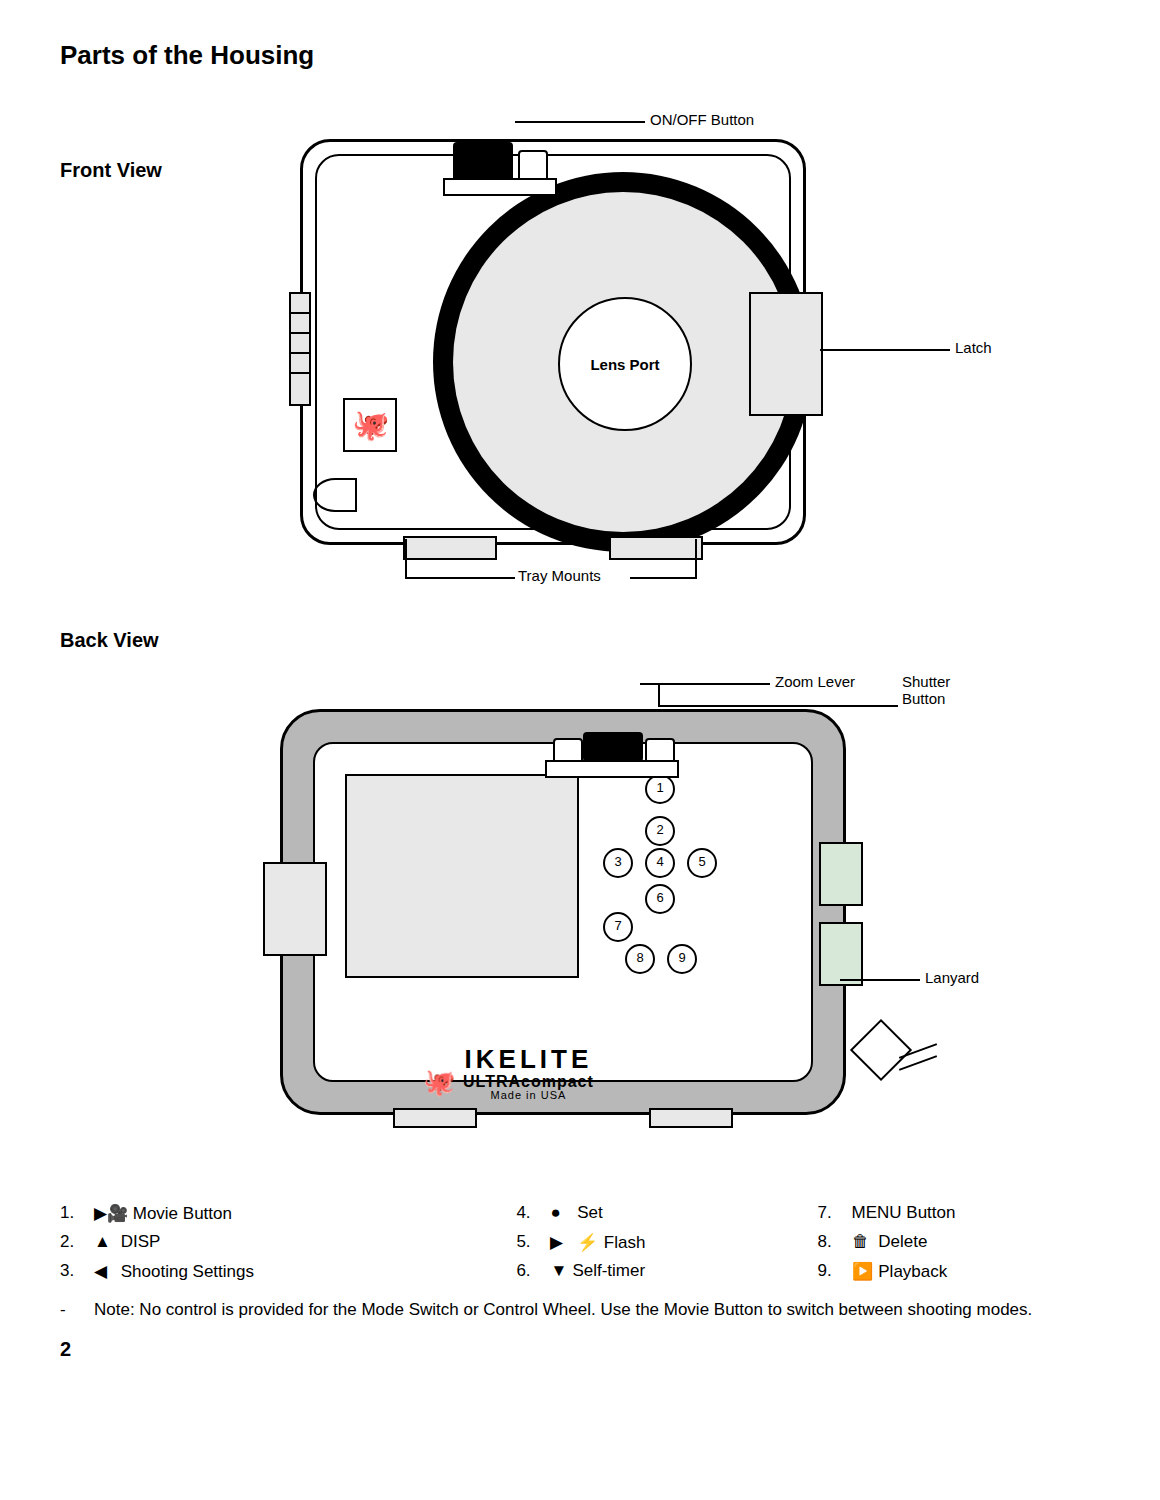Parts of the Housing
Front View
🐙
Lens Port
ON/OFF Button
Latch
Tray Mounts
Back View
1
2
3
4
5
6
7
8
9
🐙
IKELITE
ULTRAcompact
Made in USA
Zoom Lever
Shutter
Button
Lanyard
| 1. | ▶🎥 Movie Button | 4. | ● Set | 7. | MENU Button |
| 2. | ▲ DISP | 5. | ▶ ⚡ Flash | 8. | 🗑 Delete |
| 3. | ◀ Shooting Settings | 6. | ▼ Self-timer | 9. | ▶️ Playback |
-
Note: No control is provided for the Mode Switch or Control Wheel. Use the Movie Button to switch between shooting modes.
2